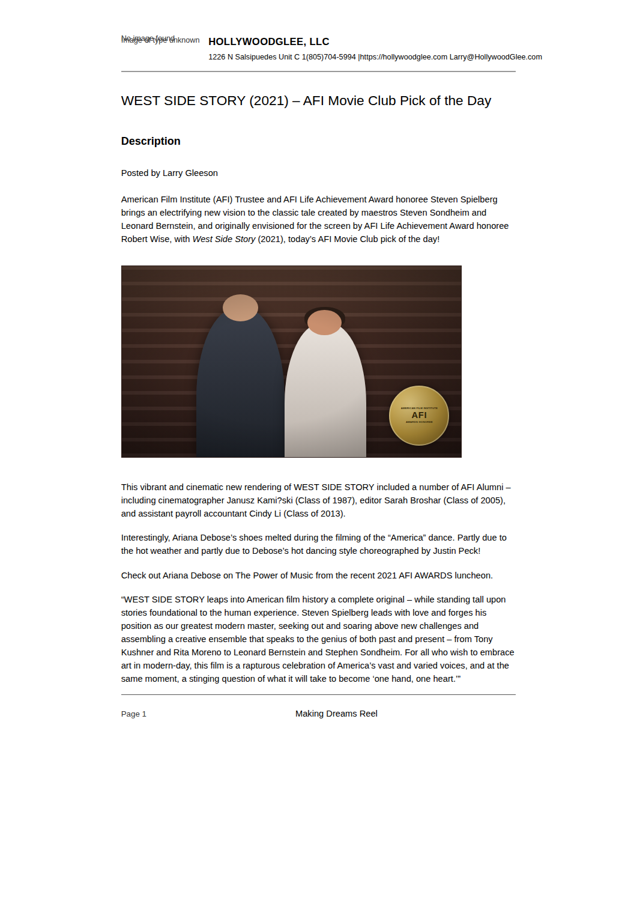No image found Image of type unknown
HOLLYWOODGLEE, LLC
1226 N Salsipuedes Unit C 1(805)704-5994 |https://hollywoodglee.com Larry@HollywoodGlee.com
WEST SIDE STORY (2021) – AFI Movie Club Pick of the Day
Description
Posted by Larry Gleeson
American Film Institute (AFI) Trustee and AFI Life Achievement Award honoree Steven Spielberg brings an electrifying new vision to the classic tale created by maestros Steven Sondheim and Leonard Bernstein, and originally envisioned for the screen by AFI Life Achievement Award honoree Robert Wise, with West Side Story (2021), today’s AFI Movie Club pick of the day!
American Film Institute AFI Awards Honoree
This vibrant and cinematic new rendering of WEST SIDE STORY included a number of AFI Alumni – including cinematographer Janusz Kami?ski (Class of 1987), editor Sarah Broshar (Class of 2005), and assistant payroll accountant Cindy Li (Class of 2013).
Interestingly, Ariana Debose’s shoes melted during the filming of the “America” dance. Partly due to the hot weather and partly due to Debose’s hot dancing style choreographed by Justin Peck!
Check out Ariana Debose on The Power of Music from the recent 2021 AFI AWARDS luncheon.
“WEST SIDE STORY leaps into American film history a complete original – while standing tall upon stories foundational to the human experience. Steven Spielberg leads with love and forges his position as our greatest modern master, seeking out and soaring above new challenges and assembling a creative ensemble that speaks to the genius of both past and present – from Tony Kushner and Rita Moreno to Leonard Bernstein and Stephen Sondheim. For all who wish to embrace art in modern-day, this film is a rapturous celebration of America’s vast and varied voices, and at the same moment, a stinging question of what it will take to become ‘one hand, one heart.’”
Page 1 Making Dreams Reel